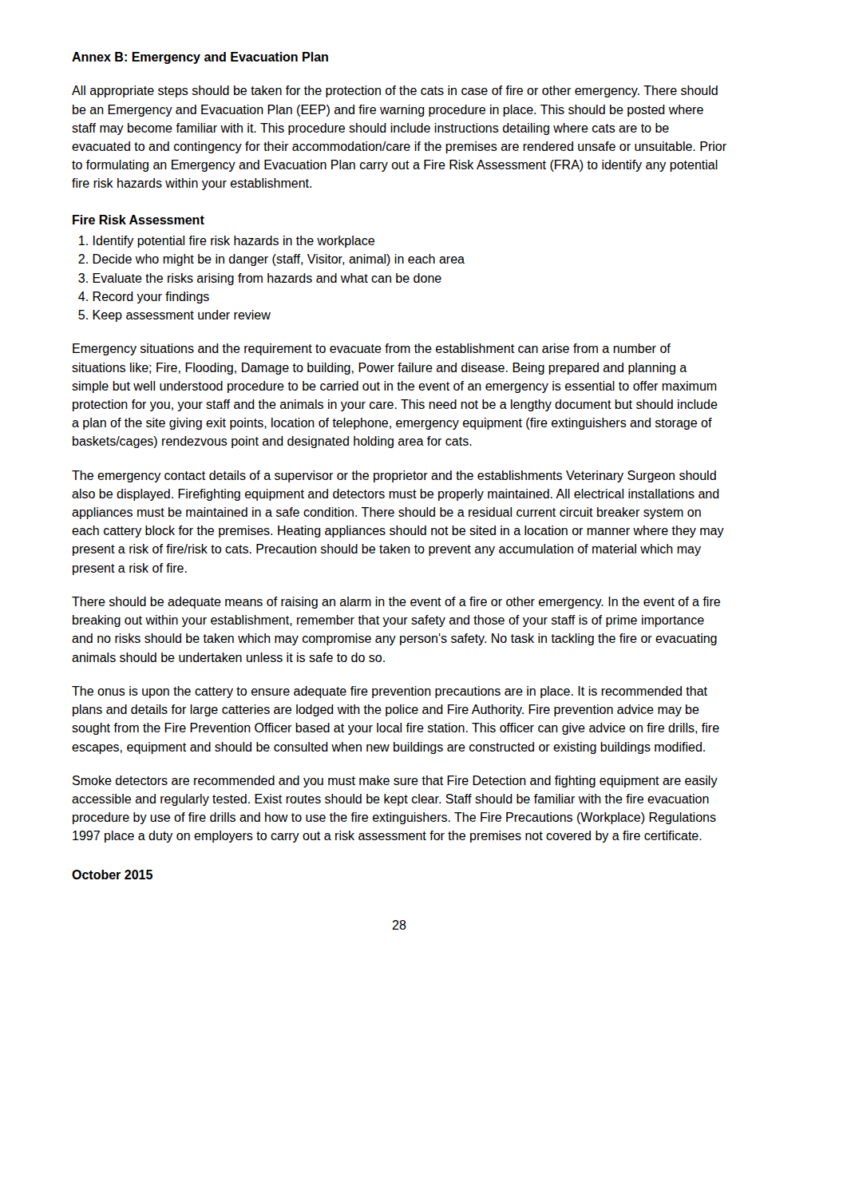Annex B: Emergency and Evacuation Plan
All appropriate steps should be taken for the protection of the cats in case of fire or other emergency. There should be an Emergency and Evacuation Plan (EEP) and fire warning procedure in place. This should be posted where staff may become familiar with it. This procedure should include instructions detailing where cats are to be evacuated to and contingency for their accommodation/care if the premises are rendered unsafe or unsuitable. Prior to formulating an Emergency and Evacuation Plan carry out a Fire Risk Assessment (FRA) to identify any potential fire risk hazards within your establishment.
Fire Risk Assessment
Identify potential fire risk hazards in the workplace
Decide who might be in danger (staff, Visitor, animal) in each area
Evaluate the risks arising from hazards and what can be done
Record your findings
Keep assessment under review
Emergency situations and the requirement to evacuate from the establishment can arise from a number of situations like; Fire, Flooding, Damage to building, Power failure and disease. Being prepared and planning a simple but well understood procedure to be carried out in the event of an emergency is essential to offer maximum protection for you, your staff and the animals in your care. This need not be a lengthy document but should include a plan of the site giving exit points, location of telephone, emergency equipment (fire extinguishers and storage of baskets/cages) rendezvous point and designated holding area for cats.
The emergency contact details of a supervisor or the proprietor and the establishments Veterinary Surgeon should also be displayed. Firefighting equipment and detectors must be properly maintained. All electrical installations and appliances must be maintained in a safe condition. There should be a residual current circuit breaker system on each cattery block for the premises. Heating appliances should not be sited in a location or manner where they may present a risk of fire/risk to cats. Precaution should be taken to prevent any accumulation of material which may present a risk of fire.
There should be adequate means of raising an alarm in the event of a fire or other emergency. In the event of a fire breaking out within your establishment, remember that your safety and those of your staff is of prime importance and no risks should be taken which may compromise any person's safety. No task in tackling the fire or evacuating animals should be undertaken unless it is safe to do so.
The onus is upon the cattery to ensure adequate fire prevention precautions are in place. It is recommended that plans and details for large catteries are lodged with the police and Fire Authority. Fire prevention advice may be sought from the Fire Prevention Officer based at your local fire station. This officer can give advice on fire drills, fire escapes, equipment and should be consulted when new buildings are constructed or existing buildings modified.
Smoke detectors are recommended and you must make sure that Fire Detection and fighting equipment are easily accessible and regularly tested. Exist routes should be kept clear. Staff should be familiar with the fire evacuation procedure by use of fire drills and how to use the fire extinguishers. The Fire Precautions (Workplace) Regulations 1997 place a duty on employers to carry out a risk assessment for the premises not covered by a fire certificate.
October 2015
28